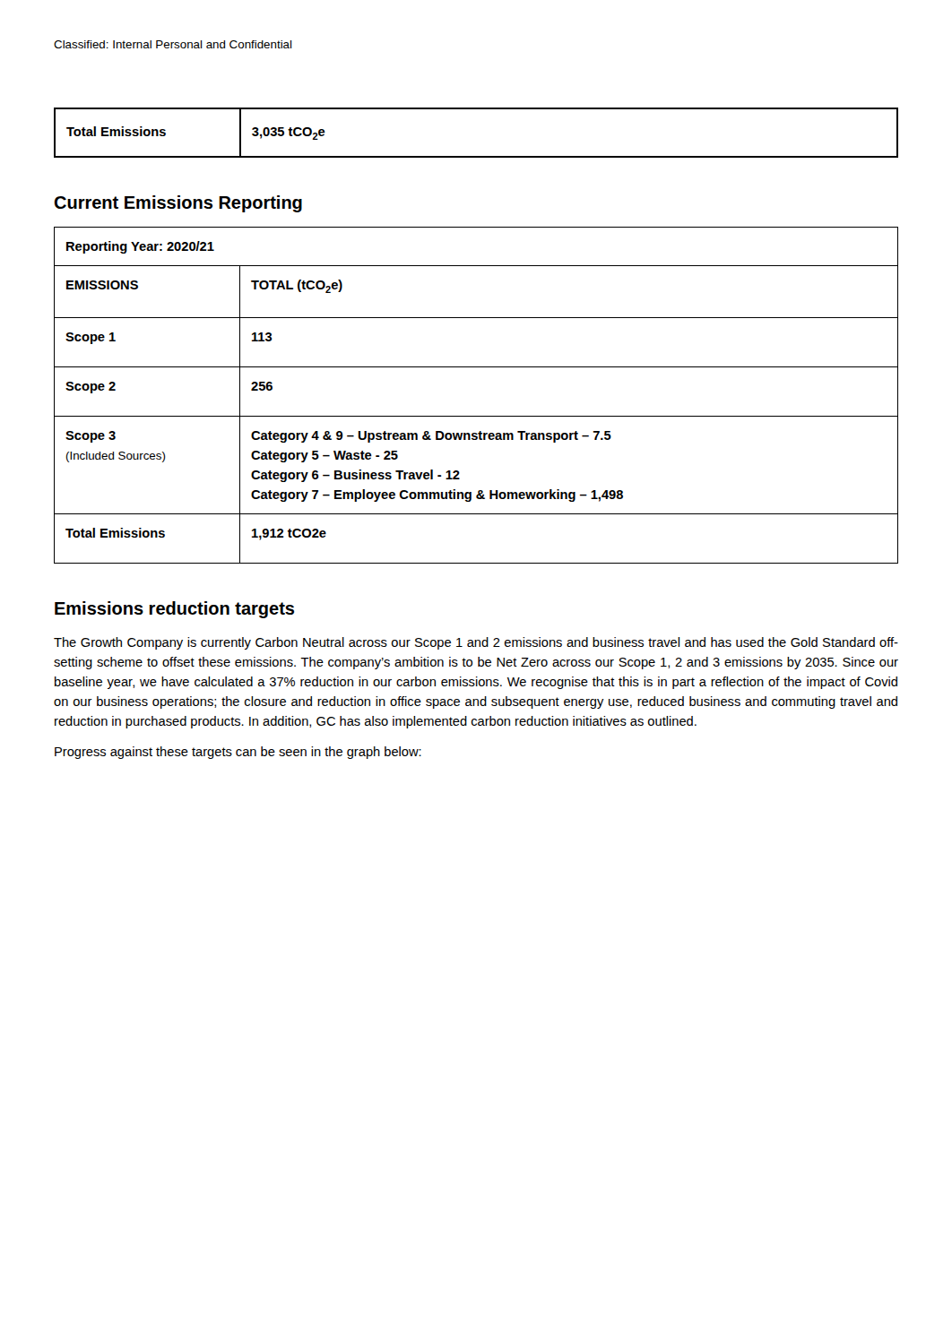Classified: Internal Personal and Confidential
| Total Emissions | 3,035 tCO 2 e |
Current Emissions Reporting
| Reporting Year: 2020/21 |
| EMISSIONS | TOTAL (tCO 2 e) |
| Scope 1 | 113 |
| Scope 2 | 256 |
| Scope 3 (Included Sources) | Category 4 & 9 – Upstream & Downstream Transport – 7.5 Category 5 – Waste - 25 Category 6 – Business Travel - 12 Category 7 – Employee Commuting & Homeworking – 1,498 |
| Total Emissions | 1,912 tCO2e |
Emissions reduction targets
The Growth Company is currently Carbon Neutral across our Scope 1 and 2 emissions and business travel and has used the Gold Standard off-setting scheme to offset these emissions. The company’s ambition is to be Net Zero across our Scope 1, 2 and 3 emissions by 2035. Since our baseline year, we have calculated a 37% reduction in our carbon emissions. We recognise that this is in part a reflection of the impact of Covid on our business operations; the closure and reduction in office space and subsequent energy use, reduced business and commuting travel and reduction in purchased products. In addition, GC has also implemented carbon reduction initiatives as outlined.
Progress against these targets can be seen in the graph below: